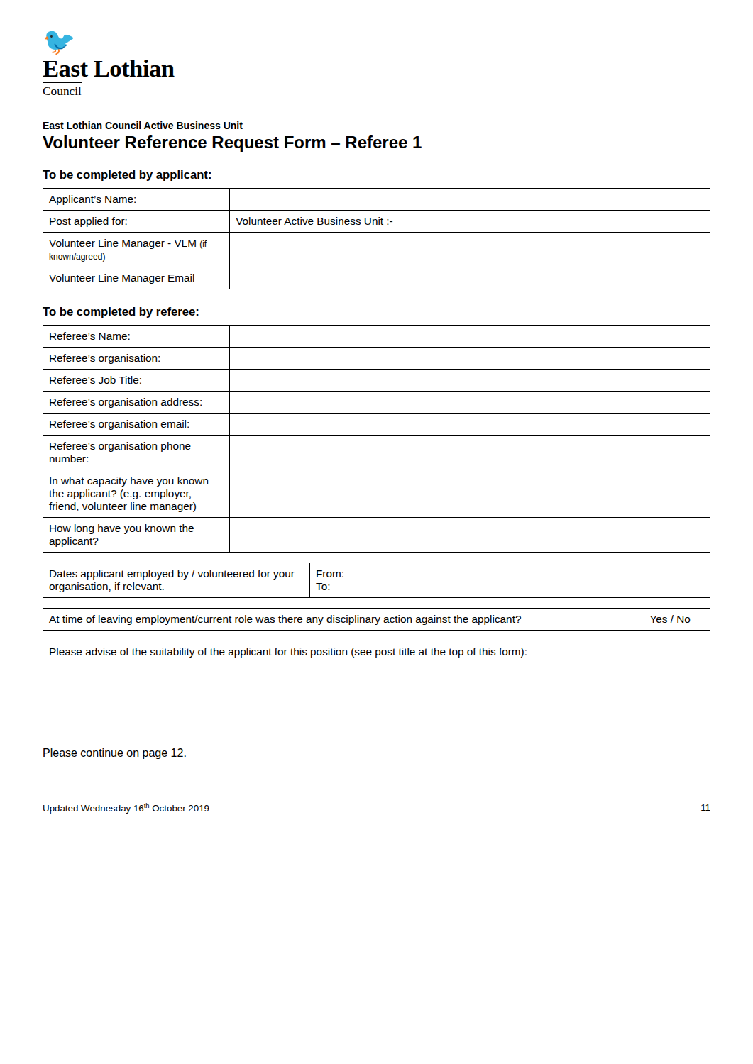🐦
East Lothian
Council
East Lothian Council Active Business Unit
Volunteer Reference Request Form – Referee 1
To be completed by applicant:
| Applicant’s Name: | |
| Post applied for: | Volunteer Active Business Unit :- |
| Volunteer Line Manager - VLM (if known/agreed) | |
| Volunteer Line Manager Email | |
To be completed by referee:
| Referee’s Name: | |
| Referee’s organisation: | |
| Referee’s Job Title: | |
| Referee’s organisation address: | |
| Referee’s organisation email: | |
| Referee’s organisation phone number: | |
| In what capacity have you known the applicant? (e.g. employer, friend, volunteer line manager) | |
| How long have you known the applicant? | |
| Dates applicant employed by / volunteered for your organisation, if relevant. | From: To: |
| At time of leaving employment/current role was there any disciplinary action against the applicant? | Yes / No |
| Please advise of the suitability of the applicant for this position (see post title at the top of this form): |
Please continue on page 12.
Updated Wednesday 16th October 2019 11